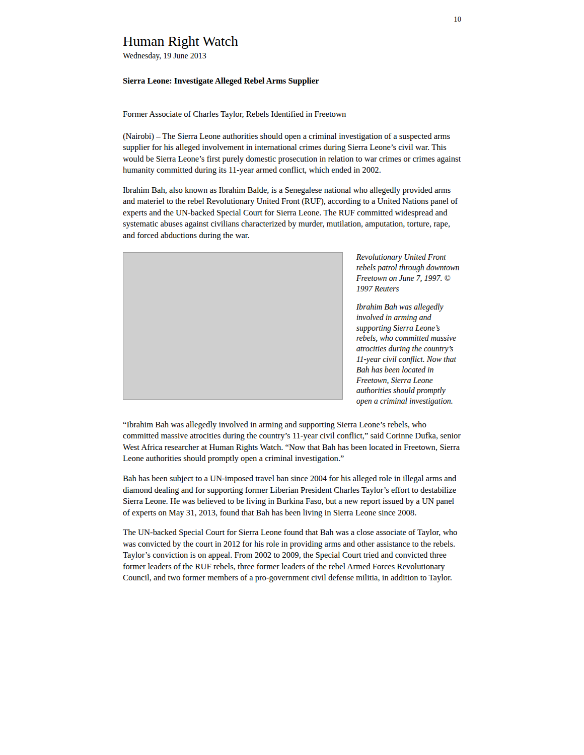10
Human Right Watch
Wednesday, 19 June 2013
Sierra Leone: Investigate Alleged Rebel Arms Supplier
Former Associate of Charles Taylor, Rebels Identified in Freetown
(Nairobi) – The Sierra Leone authorities should open a criminal investigation of a suspected arms supplier for his alleged involvement in international crimes during Sierra Leone’s civil war. This would be Sierra Leone’s first purely domestic prosecution in relation to war crimes or crimes against humanity committed during its 11-year armed conflict, which ended in 2002.
Ibrahim Bah, also known as Ibrahim Balde, is a Senegalese national who allegedly provided arms and materiel to the rebel Revolutionary United Front (RUF), according to a United Nations panel of experts and the UN-backed Special Court for Sierra Leone. The RUF committed widespread and systematic abuses against civilians characterized by murder, mutilation, amputation, torture, rape, and forced abductions during the war.
Revolutionary United Front rebels patrol through downtown Freetown on June 7, 1997. © 1997 Reuters
Ibrahim Bah was allegedly involved in arming and supporting Sierra Leone’s rebels, who committed massive atrocities during the country’s 11-year civil conflict. Now that Bah has been located in Freetown, Sierra Leone authorities should promptly open a criminal investigation.
“Ibrahim Bah was allegedly involved in arming and supporting Sierra Leone’s rebels, who committed massive atrocities during the country’s 11-year civil conflict,” said Corinne Dufka, senior West Africa researcher at Human Rights Watch. “Now that Bah has been located in Freetown, Sierra Leone authorities should promptly open a criminal investigation.”
Bah has been subject to a UN-imposed travel ban since 2004 for his alleged role in illegal arms and diamond dealing and for supporting former Liberian President Charles Taylor’s effort to destabilize Sierra Leone. He was believed to be living in Burkina Faso, but a new report issued by a UN panel of experts on May 31, 2013, found that Bah has been living in Sierra Leone since 2008.
The UN-backed Special Court for Sierra Leone found that Bah was a close associate of Taylor, who was convicted by the court in 2012 for his role in providing arms and other assistance to the rebels. Taylor’s conviction is on appeal. From 2002 to 2009, the Special Court tried and convicted three former leaders of the RUF rebels, three former leaders of the rebel Armed Forces Revolutionary Council, and two former members of a pro-government civil defense militia, in addition to Taylor.